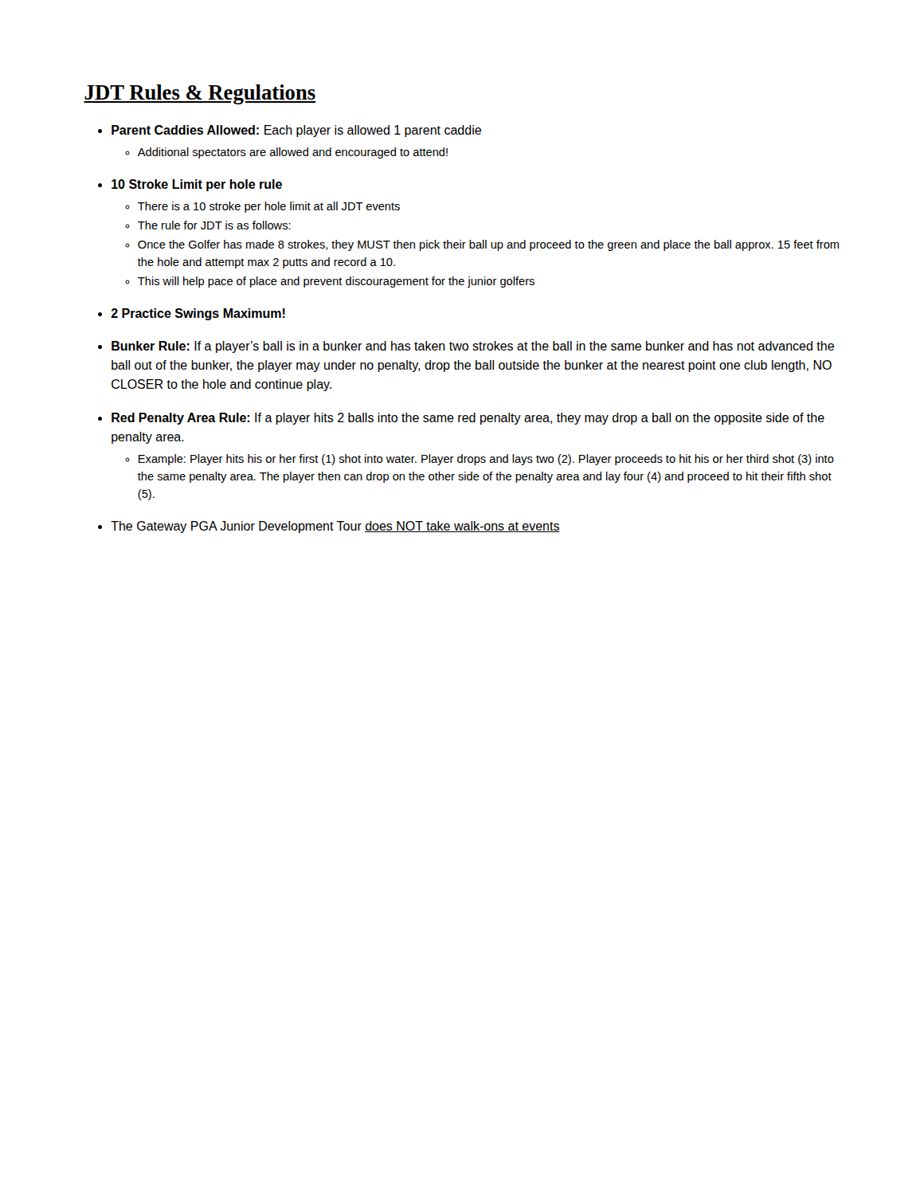JDT Rules & Regulations
Parent Caddies Allowed: Each player is allowed 1 parent caddie
Additional spectators are allowed and encouraged to attend!
10 Stroke Limit per hole rule
There is a 10 stroke per hole limit at all JDT events
The rule for JDT is as follows:
Once the Golfer has made 8 strokes, they MUST then pick their ball up and proceed to the green and place the ball approx. 15 feet from the hole and attempt max 2 putts and record a 10.
This will help pace of place and prevent discouragement for the junior golfers
2 Practice Swings Maximum!
Bunker Rule: If a player’s ball is in a bunker and has taken two strokes at the ball in the same bunker and has not advanced the ball out of the bunker, the player may under no penalty, drop the ball outside the bunker at the nearest point one club length, NO CLOSER to the hole and continue play.
Red Penalty Area Rule: If a player hits 2 balls into the same red penalty area, they may drop a ball on the opposite side of the penalty area.
Example: Player hits his or her first (1) shot into water. Player drops and lays two (2). Player proceeds to hit his or her third shot (3) into the same penalty area. The player then can drop on the other side of the penalty area and lay four (4) and proceed to hit their fifth shot (5).
The Gateway PGA Junior Development Tour does NOT take walk-ons at events